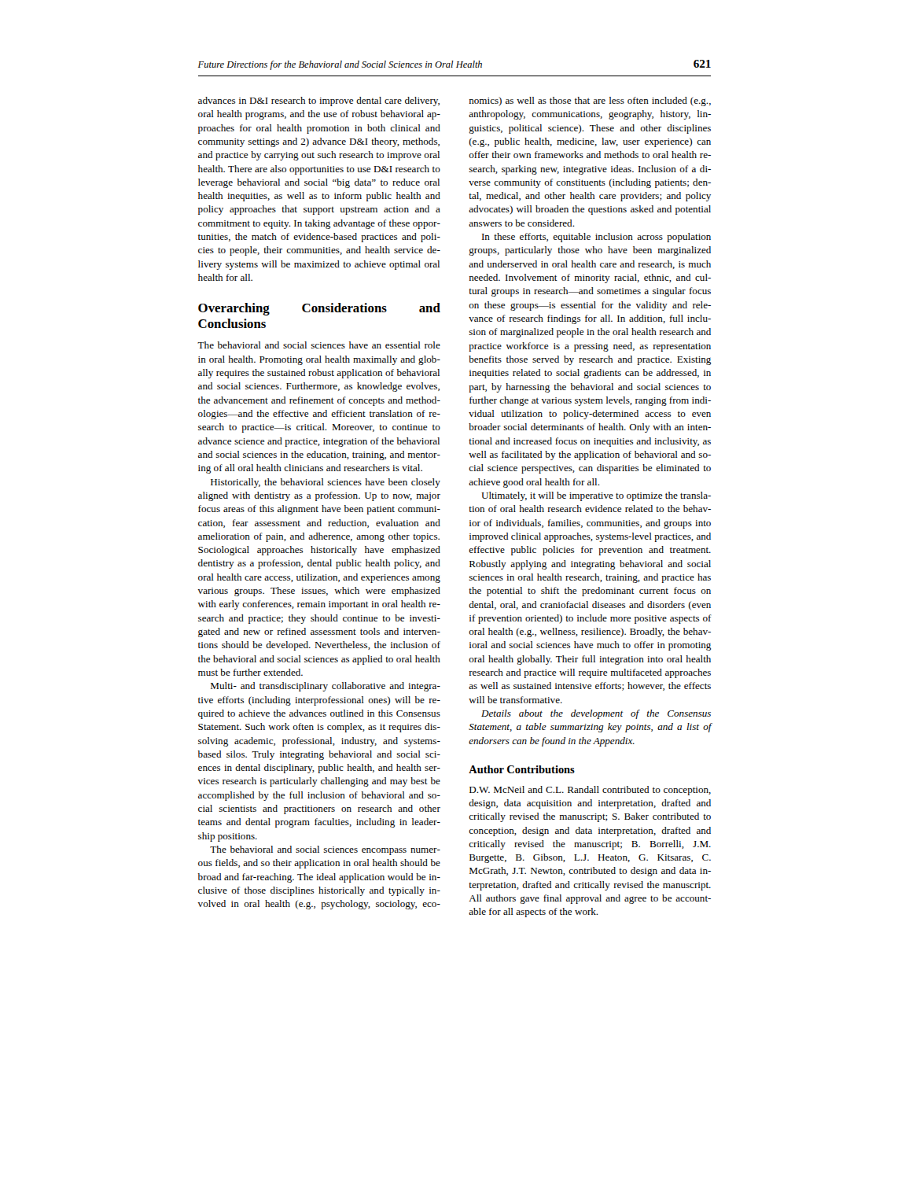Future Directions for the Behavioral and Social Sciences in Oral Health 621
advances in D&I research to improve dental care delivery, oral health programs, and the use of robust behavioral approaches for oral health promotion in both clinical and community settings and 2) advance D&I theory, methods, and practice by carrying out such research to improve oral health. There are also opportunities to use D&I research to leverage behavioral and social “big data” to reduce oral health inequities, as well as to inform public health and policy approaches that support upstream action and a commitment to equity. In taking advantage of these opportunities, the match of evidence-based practices and policies to people, their communities, and health service delivery systems will be maximized to achieve optimal oral health for all.
Overarching Considerations and Conclusions
The behavioral and social sciences have an essential role in oral health. Promoting oral health maximally and globally requires the sustained robust application of behavioral and social sciences. Furthermore, as knowledge evolves, the advancement and refinement of concepts and methodologies—and the effective and efficient translation of research to practice—is critical. Moreover, to continue to advance science and practice, integration of the behavioral and social sciences in the education, training, and mentoring of all oral health clinicians and researchers is vital.
Historically, the behavioral sciences have been closely aligned with dentistry as a profession. Up to now, major focus areas of this alignment have been patient communication, fear assessment and reduction, evaluation and amelioration of pain, and adherence, among other topics. Sociological approaches historically have emphasized dentistry as a profession, dental public health policy, and oral health care access, utilization, and experiences among various groups. These issues, which were emphasized with early conferences, remain important in oral health research and practice; they should continue to be investigated and new or refined assessment tools and interventions should be developed. Nevertheless, the inclusion of the behavioral and social sciences as applied to oral health must be further extended.
Multi- and transdisciplinary collaborative and integrative efforts (including interprofessional ones) will be required to achieve the advances outlined in this Consensus Statement. Such work often is complex, as it requires dissolving academic, professional, industry, and systems-based silos. Truly integrating behavioral and social sciences in dental disciplinary, public health, and health services research is particularly challenging and may best be accomplished by the full inclusion of behavioral and social scientists and practitioners on research and other teams and dental program faculties, including in leadership positions.
The behavioral and social sciences encompass numerous fields, and so their application in oral health should be broad and far-reaching. The ideal application would be inclusive of those disciplines historically and typically involved in oral health (e.g., psychology, sociology, economics) as well as those that are less often included (e.g., anthropology, communications, geography, history, linguistics, political science). These and other disciplines (e.g., public health, medicine, law, user experience) can offer their own frameworks and methods to oral health research, sparking new, integrative ideas. Inclusion of a diverse community of constituents (including patients; dental, medical, and other health care providers; and policy advocates) will broaden the questions asked and potential answers to be considered.
In these efforts, equitable inclusion across population groups, particularly those who have been marginalized and underserved in oral health care and research, is much needed. Involvement of minority racial, ethnic, and cultural groups in research—and sometimes a singular focus on these groups—is essential for the validity and relevance of research findings for all. In addition, full inclusion of marginalized people in the oral health research and practice workforce is a pressing need, as representation benefits those served by research and practice. Existing inequities related to social gradients can be addressed, in part, by harnessing the behavioral and social sciences to further change at various system levels, ranging from individual utilization to policy-determined access to even broader social determinants of health. Only with an intentional and increased focus on inequities and inclusivity, as well as facilitated by the application of behavioral and social science perspectives, can disparities be eliminated to achieve good oral health for all.
Ultimately, it will be imperative to optimize the translation of oral health research evidence related to the behavior of individuals, families, communities, and groups into improved clinical approaches, systems-level practices, and effective public policies for prevention and treatment. Robustly applying and integrating behavioral and social sciences in oral health research, training, and practice has the potential to shift the predominant current focus on dental, oral, and craniofacial diseases and disorders (even if prevention oriented) to include more positive aspects of oral health (e.g., wellness, resilience). Broadly, the behavioral and social sciences have much to offer in promoting oral health globally. Their full integration into oral health research and practice will require multifaceted approaches as well as sustained intensive efforts; however, the effects will be transformative.
Details about the development of the Consensus Statement, a table summarizing key points, and a list of endorsers can be found in the Appendix.
Author Contributions
D.W. McNeil and C.L. Randall contributed to conception, design, data acquisition and interpretation, drafted and critically revised the manuscript; S. Baker contributed to conception, design and data interpretation, drafted and critically revised the manuscript; B. Borrelli, J.M. Burgette, B. Gibson, L.J. Heaton, G. Kitsaras, C. McGrath, J.T. Newton, contributed to design and data interpretation, drafted and critically revised the manuscript. All authors gave final approval and agree to be accountable for all aspects of the work.